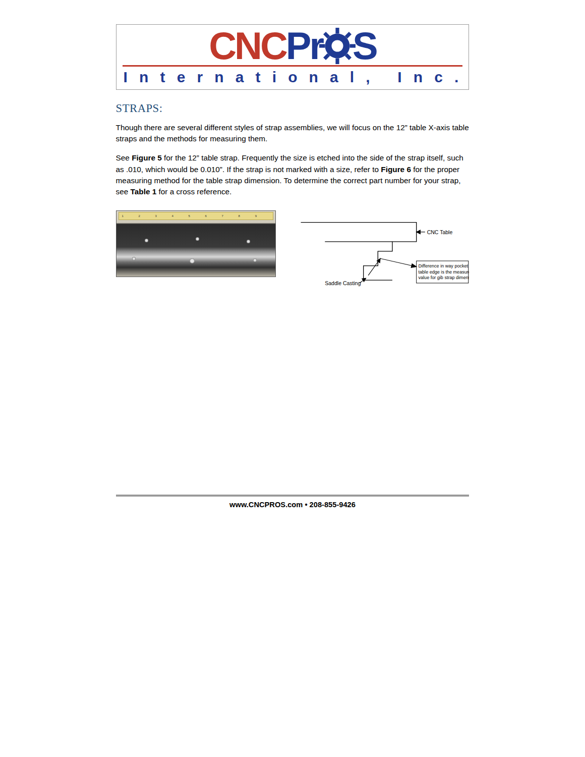CNC Pr S
International, Inc.
STRAPS:
Though there are several different styles of strap assemblies, we will focus on the 12” table X-axis table straps and the methods for measuring them.
See Figure 5 for the 12” table strap. Frequently the size is etched into the side of the strap itself, such as .010, which would be 0.010”. If the strap is not marked with a size, refer to Figure 6 for the proper measuring method for the table strap dimension. To determine the correct part number for your strap, see Table 1 for a cross reference.
1 2 3 4 5 6 7 8 9 10 11 12
CNC Table Difference in way pocket to table edge is the measured value for gib strap dimension Saddle Casting
www.CNCPROS.com • 208-855-9426